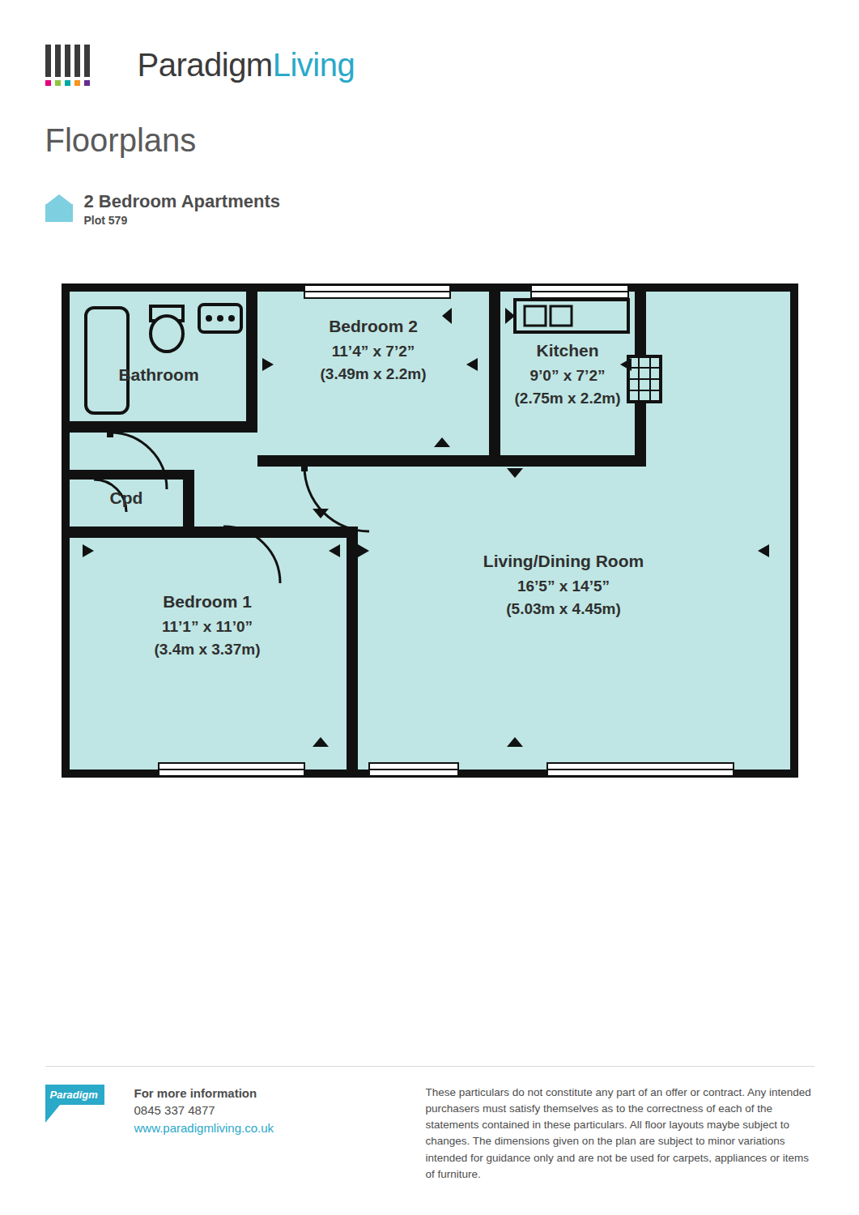Paradigm Living
Floorplans
2 Bedroom Apartments
Plot 579
Bathroom Bedroom 2 11’4” x 7’2” (3.49m x 2.2m) Kitchen 9’0” x 7’2” (2.75m x 2.2m) Cpd Bedroom 1 11’1” x 11’0” (3.4m x 3.37m) Living/Dining Room 16’5” x 14’5” (5.03m x 4.45m)
Paradigm
For more information
0845 337 4877
www.paradigmliving.co.uk
These particulars do not constitute any part of an offer or contract. Any intended purchasers must satisfy themselves as to the correctness of each of the statements contained in these particulars. All floor layouts maybe subject to changes. The dimensions given on the plan are subject to minor variations intended for guidance only and are not be used for carpets, appliances or items of furniture.